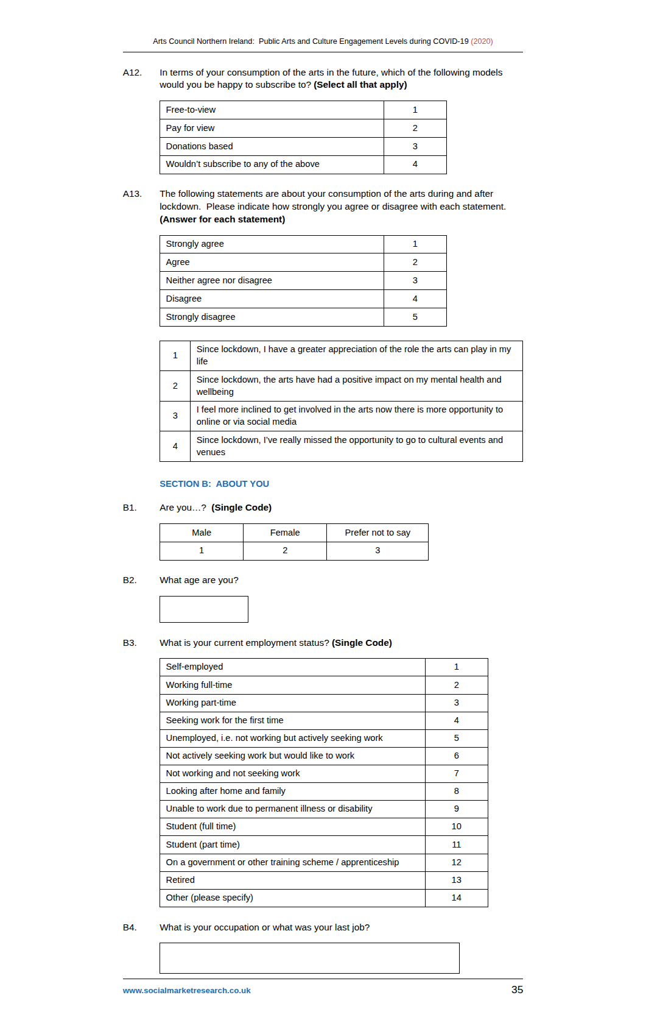Arts Council Northern Ireland: Public Arts and Culture Engagement Levels during COVID-19 (2020)
A12.
In terms of your consumption of the arts in the future, which of the following models would you be happy to subscribe to? (Select all that apply)
| Free-to-view | 1 |
| Pay for view | 2 |
| Donations based | 3 |
| Wouldn’t subscribe to any of the above | 4 |
A13.
The following statements are about your consumption of the arts during and after lockdown. Please indicate how strongly you agree or disagree with each statement. (Answer for each statement)
| Strongly agree | 1 |
| Agree | 2 |
| Neither agree nor disagree | 3 |
| Disagree | 4 |
| Strongly disagree | 5 |
| 1 | Since lockdown, I have a greater appreciation of the role the arts can play in my life |
| 2 | Since lockdown, the arts have had a positive impact on my mental health and wellbeing |
| 3 | I feel more inclined to get involved in the arts now there is more opportunity to online or via social media |
| 4 | Since lockdown, I’ve really missed the opportunity to go to cultural events and venues |
SECTION B: ABOUT YOU
B1.
Are you…? (Single Code)
| Male | Female | Prefer not to say |
| 1 | 2 | 3 |
B2.
What age are you?
B3.
What is your current employment status? (Single Code)
| Self-employed | 1 |
| Working full-time | 2 |
| Working part-time | 3 |
| Seeking work for the first time | 4 |
| Unemployed, i.e. not working but actively seeking work | 5 |
| Not actively seeking work but would like to work | 6 |
| Not working and not seeking work | 7 |
| Looking after home and family | 8 |
| Unable to work due to permanent illness or disability | 9 |
| Student (full time) | 10 |
| Student (part time) | 11 |
| On a government or other training scheme / apprenticeship | 12 |
| Retired | 13 |
| Other (please specify) | 14 |
B4.
What is your occupation or what was your last job?
www.socialmarketresearch.co.uk
35